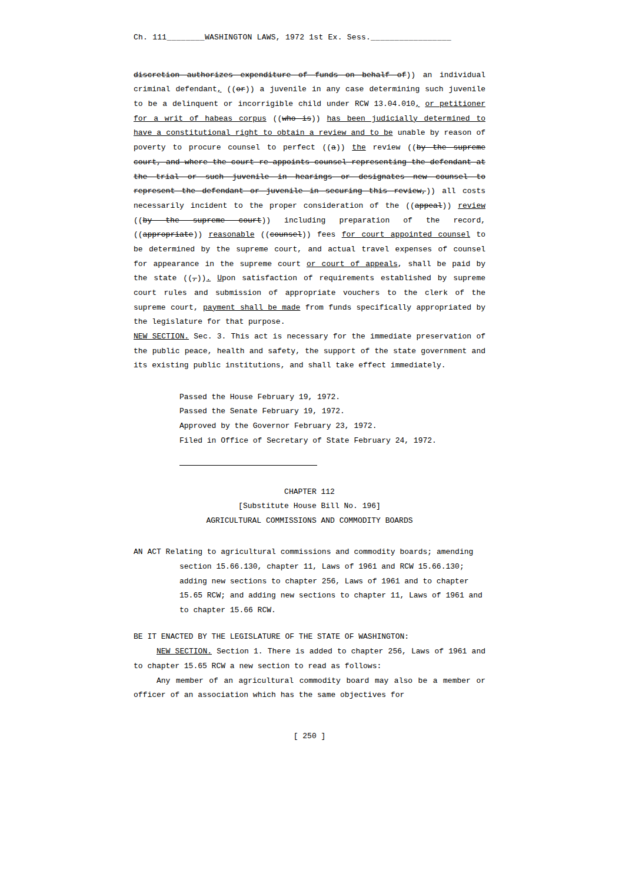Ch. 111________WASHINGTON LAWS, 1972 1st Ex. Sess._________________
discretion authorizes expenditure of funds on behalf of)) an individual criminal defendant, ((or)) a juvenile in any case determining such juvenile to be a delinquent or incorrigible child under RCW 13.04.010, or petitioner for a writ of habeas corpus ((who is)) has been judicially determined to have a constitutional right to obtain a review and to be unable by reason of poverty to procure counsel to perfect ((a)) the review ((by the supreme court, and where the court re-appoints counsel representing the defendant at the trial or such juvenile in hearings or designates new counsel to represent the defendant or juvenile in securing this review,)) all costs necessarily incident to the proper consideration of the ((appeal)) review ((by the supreme court)) including preparation of the record, ((appropriate)) reasonable ((counsel)) fees for court appointed counsel to be determined by the supreme court, and actual travel expenses of counsel for appearance in the supreme court or court of appeals, shall be paid by the state ((,)). Upon satisfaction of requirements established by supreme court rules and submission of appropriate vouchers to the clerk of the supreme court, payment shall be made from funds specifically appropriated by the legislature for that purpose.
NEW SECTION. Sec. 3. This act is necessary for the immediate preservation of the public peace, health and safety, the support of the state government and its existing public institutions, and shall take effect immediately.
Passed the House February 19, 1972.
Passed the Senate February 19, 1972.
Approved by the Governor February 23, 1972.
Filed in Office of Secretary of State February 24, 1972.
CHAPTER 112
[Substitute House Bill No. 196]
AGRICULTURAL COMMISSIONS AND COMMODITY BOARDS
AN ACT Relating to agricultural commissions and commodity boards; amending section 15.66.130, chapter 11, Laws of 1961 and RCW 15.66.130; adding new sections to chapter 256, Laws of 1961 and to chapter 15.65 RCW; and adding new sections to chapter 11, Laws of 1961 and to chapter 15.66 RCW.
BE IT ENACTED BY THE LEGISLATURE OF THE STATE OF WASHINGTON:
NEW SECTION. Section 1. There is added to chapter 256, Laws of 1961 and to chapter 15.65 RCW a new section to read as follows:
Any member of an agricultural commodity board may also be a member or officer of an association which has the same objectives for
[ 250 ]